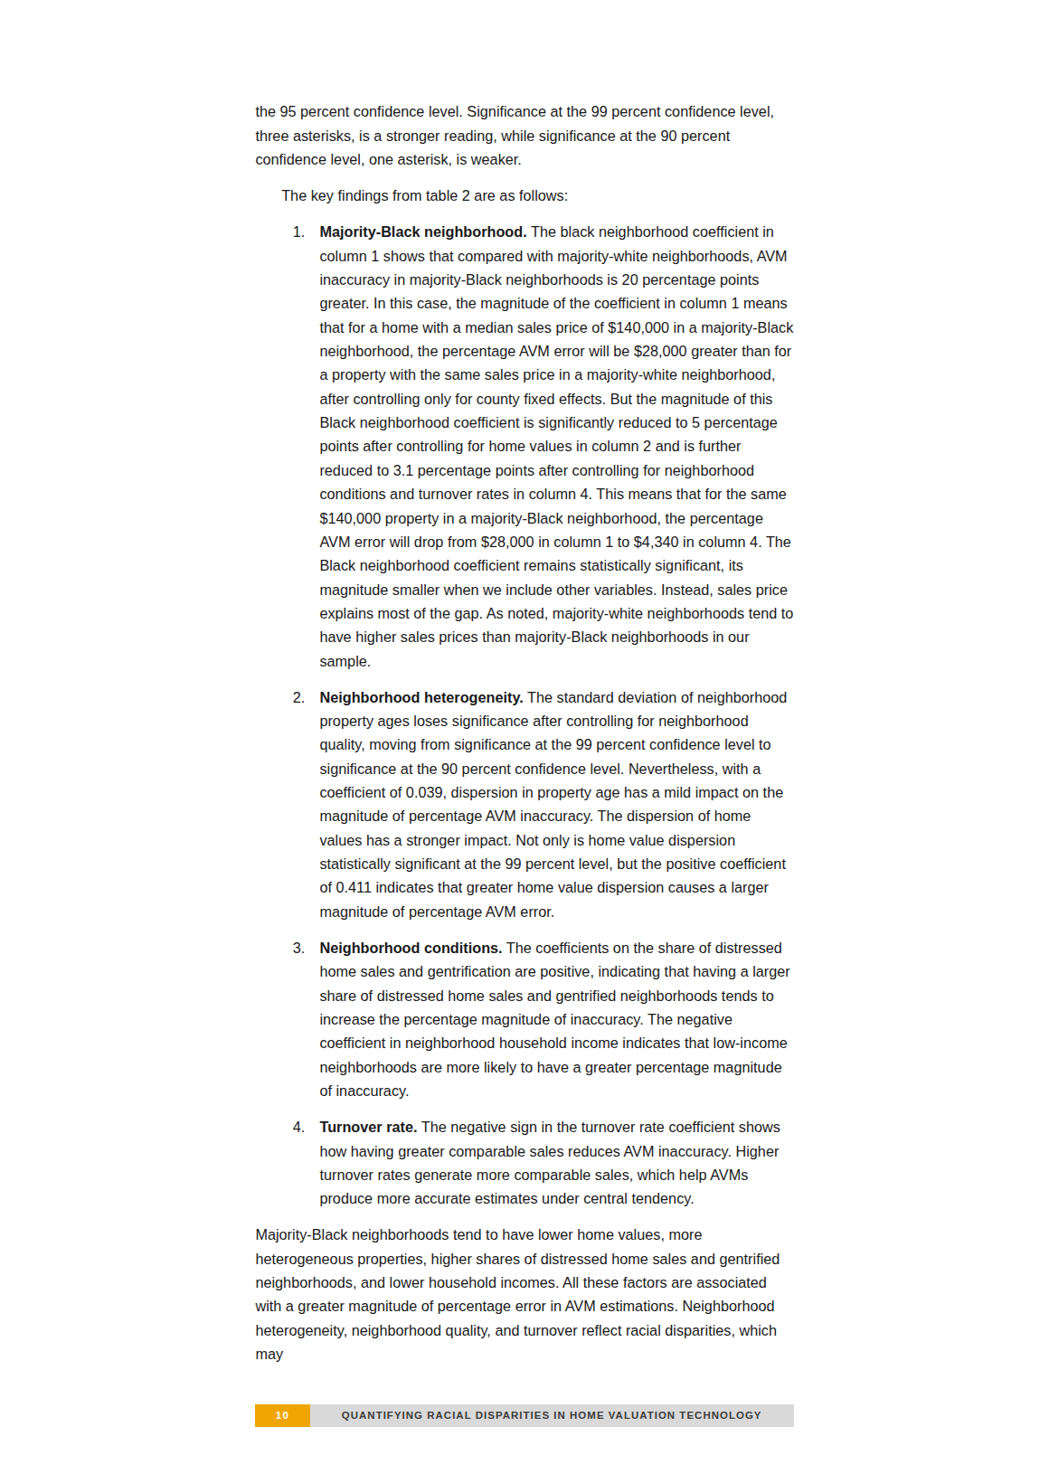the 95 percent confidence level. Significance at the 99 percent confidence level, three asterisks, is a stronger reading, while significance at the 90 percent confidence level, one asterisk, is weaker.
The key findings from table 2 are as follows:
Majority-Black neighborhood. The black neighborhood coefficient in column 1 shows that compared with majority-white neighborhoods, AVM inaccuracy in majority-Black neighborhoods is 20 percentage points greater. In this case, the magnitude of the coefficient in column 1 means that for a home with a median sales price of $140,000 in a majority-Black neighborhood, the percentage AVM error will be $28,000 greater than for a property with the same sales price in a majority-white neighborhood, after controlling only for county fixed effects. But the magnitude of this Black neighborhood coefficient is significantly reduced to 5 percentage points after controlling for home values in column 2 and is further reduced to 3.1 percentage points after controlling for neighborhood conditions and turnover rates in column 4. This means that for the same $140,000 property in a majority-Black neighborhood, the percentage AVM error will drop from $28,000 in column 1 to $4,340 in column 4. The Black neighborhood coefficient remains statistically significant, its magnitude smaller when we include other variables. Instead, sales price explains most of the gap. As noted, majority-white neighborhoods tend to have higher sales prices than majority-Black neighborhoods in our sample.
Neighborhood heterogeneity. The standard deviation of neighborhood property ages loses significance after controlling for neighborhood quality, moving from significance at the 99 percent confidence level to significance at the 90 percent confidence level. Nevertheless, with a coefficient of 0.039, dispersion in property age has a mild impact on the magnitude of percentage AVM inaccuracy. The dispersion of home values has a stronger impact. Not only is home value dispersion statistically significant at the 99 percent level, but the positive coefficient of 0.411 indicates that greater home value dispersion causes a larger magnitude of percentage AVM error.
Neighborhood conditions. The coefficients on the share of distressed home sales and gentrification are positive, indicating that having a larger share of distressed home sales and gentrified neighborhoods tends to increase the percentage magnitude of inaccuracy. The negative coefficient in neighborhood household income indicates that low-income neighborhoods are more likely to have a greater percentage magnitude of inaccuracy.
Turnover rate. The negative sign in the turnover rate coefficient shows how having greater comparable sales reduces AVM inaccuracy. Higher turnover rates generate more comparable sales, which help AVMs produce more accurate estimates under central tendency.
Majority-Black neighborhoods tend to have lower home values, more heterogeneous properties, higher shares of distressed home sales and gentrified neighborhoods, and lower household incomes. All these factors are associated with a greater magnitude of percentage error in AVM estimations. Neighborhood heterogeneity, neighborhood quality, and turnover reflect racial disparities, which may
10
Quantifying Racial Disparities in Home Valuation Technology